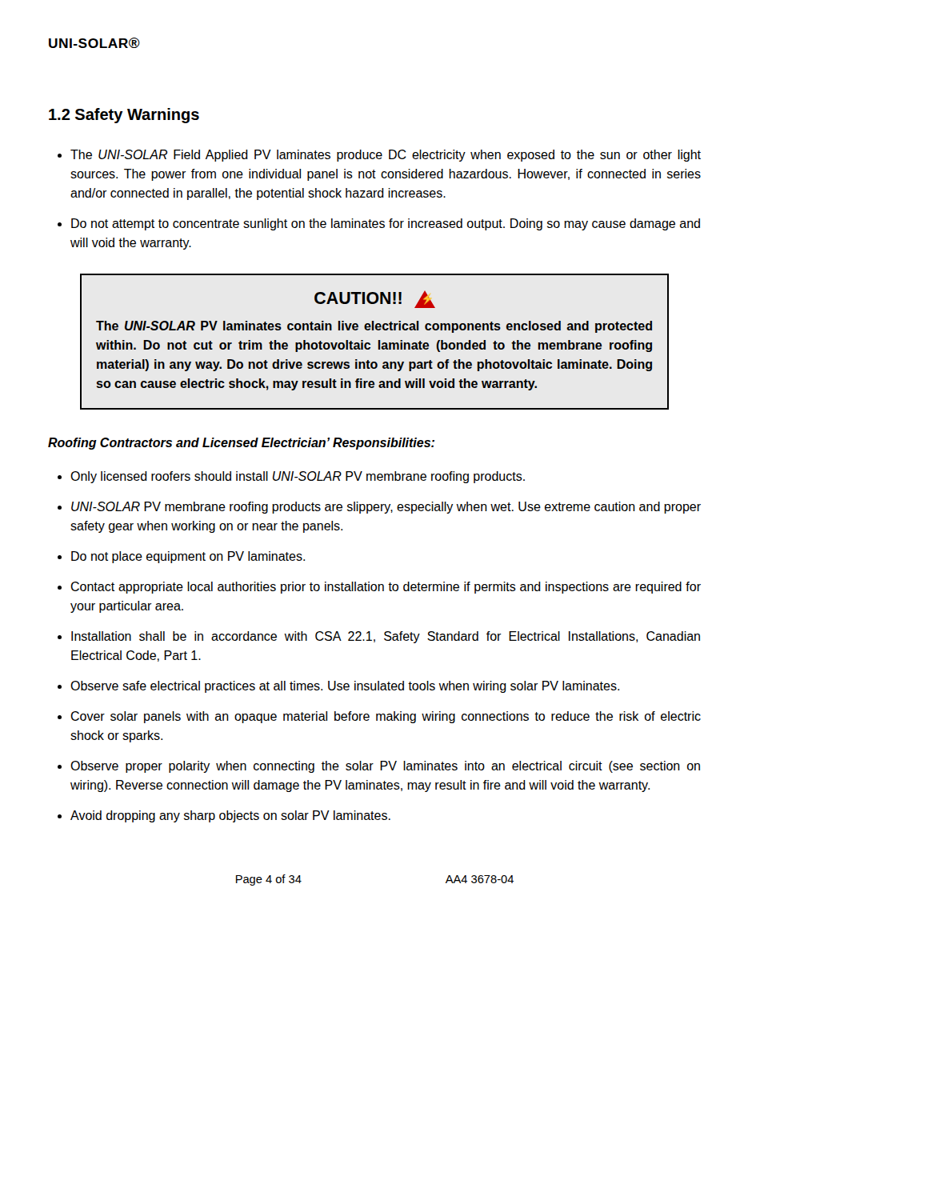UNI-SOLAR®
1.2 Safety Warnings
The UNI-SOLAR Field Applied PV laminates produce DC electricity when exposed to the sun or other light sources. The power from one individual panel is not considered hazardous. However, if connected in series and/or connected in parallel, the potential shock hazard increases.
Do not attempt to concentrate sunlight on the laminates for increased output. Doing so may cause damage and will void the warranty.
CAUTION!!
The UNI-SOLAR PV laminates contain live electrical components enclosed and protected within. Do not cut or trim the photovoltaic laminate (bonded to the membrane roofing material) in any way. Do not drive screws into any part of the photovoltaic laminate. Doing so can cause electric shock, may result in fire and will void the warranty.
Roofing Contractors and Licensed Electrician’ Responsibilities:
Only licensed roofers should install UNI-SOLAR PV membrane roofing products.
UNI-SOLAR PV membrane roofing products are slippery, especially when wet. Use extreme caution and proper safety gear when working on or near the panels.
Do not place equipment on PV laminates.
Contact appropriate local authorities prior to installation to determine if permits and inspections are required for your particular area.
Installation shall be in accordance with CSA 22.1, Safety Standard for Electrical Installations, Canadian Electrical Code, Part 1.
Observe safe electrical practices at all times. Use insulated tools when wiring solar PV laminates.
Cover solar panels with an opaque material before making wiring connections to reduce the risk of electric shock or sparks.
Observe proper polarity when connecting the solar PV laminates into an electrical circuit (see section on wiring). Reverse connection will damage the PV laminates, may result in fire and will void the warranty.
Avoid dropping any sharp objects on solar PV laminates.
Page 4 of 34 AA4 3678-04